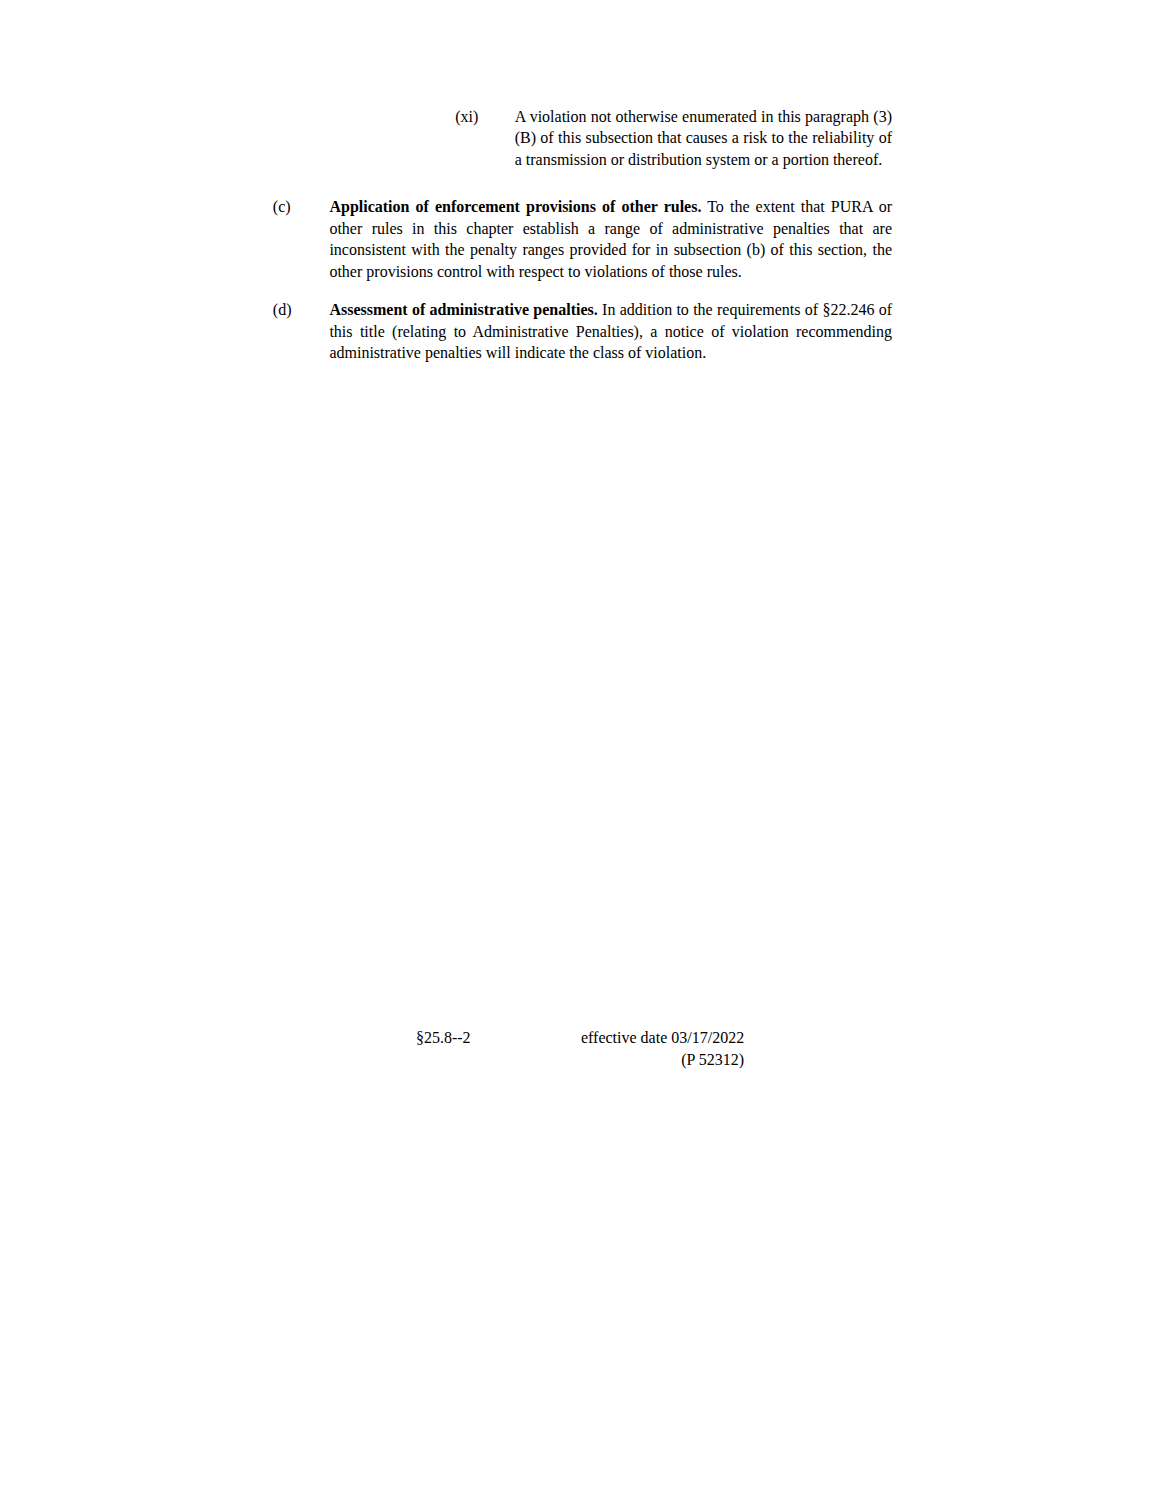(xi)
A violation not otherwise enumerated in this paragraph (3)(B) of this subsection that causes a risk to the reliability of a transmission or distribution system or a portion thereof.
(c)
Application of enforcement provisions of other rules. To the extent that PURA or other rules in this chapter establish a range of administrative penalties that are inconsistent with the penalty ranges provided for in subsection (b) of this section, the other provisions control with respect to violations of those rules.
(d)
Assessment of administrative penalties. In addition to the requirements of §22.246 of this title (relating to Administrative Penalties), a notice of violation recommending administrative penalties will indicate the class of violation.
§25.8--2
effective date 03/17/2022 (P 52312)